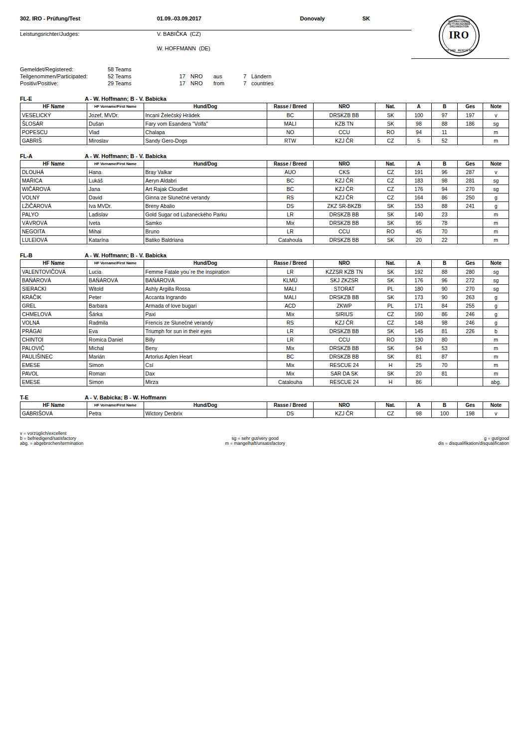| 302. IRO - Prüfung/Test | 01.09.-03.09.2017 | Donovaly | SK | INTERNATIONALE RETTUNGSHUNDE ORGANISATION IRO SEIT 1993 RESCUE DOG |
| Leistungsrichter/Judges: | V. BABIČKA (CZ) |
| | W. HOFFMANN (DE) |
| Gemeldet/Registered: | 58 Teams | | | | | |
| Teilgenommen/Participated: | 52 Teams | 17 | NRO | aus | 7 | Ländern |
| Positiv/Positive: | 29 Teams | 17 | NRO | from | 7 | countries |
FL-EA - W. Hoffmann; B - V. Babicka
| HF Name | HF Vorname/First Name | Hund/Dog | Rasse / Breed | NRO | Nat. | A | B | Ges | Note |
| --- | --- | --- | --- | --- | --- | --- | --- | --- | --- |
| VESELICKÝ | Jozef, MVDr. | Incani Želečský Hrádek | BC | DRSKZB BB | SK | 100 | 97 | 197 | v |
| ŠLOSÁR | Dušan | Fary vom Esandera "Volfa" | MALI | KZB TN | SK | 98 | 88 | 186 | sg |
| POPESCU | Vlad | Chalapa | NO | CCU | RO | 94 | 11 | | m |
| GABRIŠ | Miroslav | Sandy Gero-Dogs | RTW | KZJ ČR | CZ | 5 | 52 | | m |
FL-AA - W. Hoffmann; B - V. Babicka
| HF Name | HF Vorname/First Name | Hund/Dog | Rasse / Breed | NRO | Nat. | A | B | Ges | Note |
| --- | --- | --- | --- | --- | --- | --- | --- | --- | --- |
| DLOUHÁ | Hana | Bray Valkar | AUO | CKS | CZ | 191 | 96 | 287 | v |
| MAŘICA | Lukáš | Aeryn Aldabri | BC | KZJ ČR | CZ | 183 | 98 | 281 | sg |
| WIČÁROVÁ | Jana | Art Rajak Cloudlet | BC | KZJ ČR | CZ | 176 | 94 | 270 | sg |
| VOLNÝ | David | Ginna ze Slunečné verandy | RS | KZJ ČR | CZ | 164 | 86 | 250 | g |
| LŽiČÁROVÁ | Iva MVDr. | Breny Abalio | DS | ZKZ SR-BKZB | SK | 153 | 88 | 241 | g |
| PALYO | Ladislav | Gold Sugar od Lužaneckého Parku | LR | DRSKZB BB | SK | 140 | 23 | | m |
| VÁVROVÁ | Iveta | Samko | Mix | DRSKZB BB | SK | 95 | 78 | | m |
| NEGOITA | Mihai | Bruno | LR | CCU | RO | 45 | 70 | | m |
| LULEIOVÁ | Katarína | Batiko Baldriana | Catahoula | DRSKZB BB | SK | 20 | 22 | | m |
FL-BA - W. Hoffmann; B - V. Babicka
| HF Name | HF Vorname/First Name | Hund/Dog | Rasse / Breed | NRO | Nat. | A | B | Ges | Note |
| --- | --- | --- | --- | --- | --- | --- | --- | --- | --- |
| VALENTOVIČOVÁ | Lucia | Femme Fatale you´re the inspiration | LR | KZZSR KZB TN | SK | 192 | 88 | 280 | sg |
| BAŇÁROVÁ | BAŇÁROVÁ | BAŇÁROVÁ | KLMÜ | SKJ ZKZSR | SK | 176 | 96 | 272 | sg |
| SIERACKI | Witold | Ashly Argilla Rossa | MALI | STORAT | PL | 180 | 90 | 270 | sg |
| KRÁČIK | Peter | Accanta Ingrando | MALI | DRSKZB BB | SK | 173 | 90 | 263 | g |
| GREL | Barbara | Armada of love bugari | ACD | ZKWP | PL | 171 | 84 | 255 | g |
| CHMELOVÁ | Šárka | Paxi | Mix | SIRIUS | CZ | 160 | 86 | 246 | g |
| VOLNÁ | Radmila | Frencis ze Slunečné verandy | RS | KZJ ČR | CZ | 148 | 98 | 246 | g |
| PRÁGAI | Eva | Triumph for sun in their eyes | LR | DRSKZB BB | SK | 145 | 81 | 226 | b |
| CHINTOI | Romica Daniel | Billy | LR | CCU | RO | 130 | 80 | | m |
| PALOVIČ | Michal | Beny | Mix | DRSKZB BB | SK | 94 | 53 | | m |
| PAULIŠINEC | Marián | Artorius Aplen Heart | BC | DRSKZB BB | SK | 81 | 87 | | m |
| EMESE | Simon | Csí | Mix | RESCUE 24 | H | 25 | 70 | | m |
| PAVOL | Roman | Dax | Mix | SAR DA SK | SK | 20 | 81 | | m |
| EMESE | Simon | Mirza | Catalouha | RESCUE 24 | H | 86 | | | abg. |
T-EA - V. Babicka; B - W. Hoffmann
| HF Name | HF Vorname/First Name | Hund/Dog | Rasse / Breed | NRO | Nat. | A | B | Ges | Note |
| --- | --- | --- | --- | --- | --- | --- | --- | --- | --- |
| GÁBRIŠOVÁ | Petra | Wictory Denbrix | DS | KZJ ČR | CZ | 98 | 100 | 198 | v |
| v = vorzüglich/excellent | | |
| b = befriedigend/satisfactory | sg = sehr gut/very good | g = gut/good |
| abg. = abgebrochen/termination | m = mangelhaft/unsatisfactory | dis = disqualifikation/disqualification |